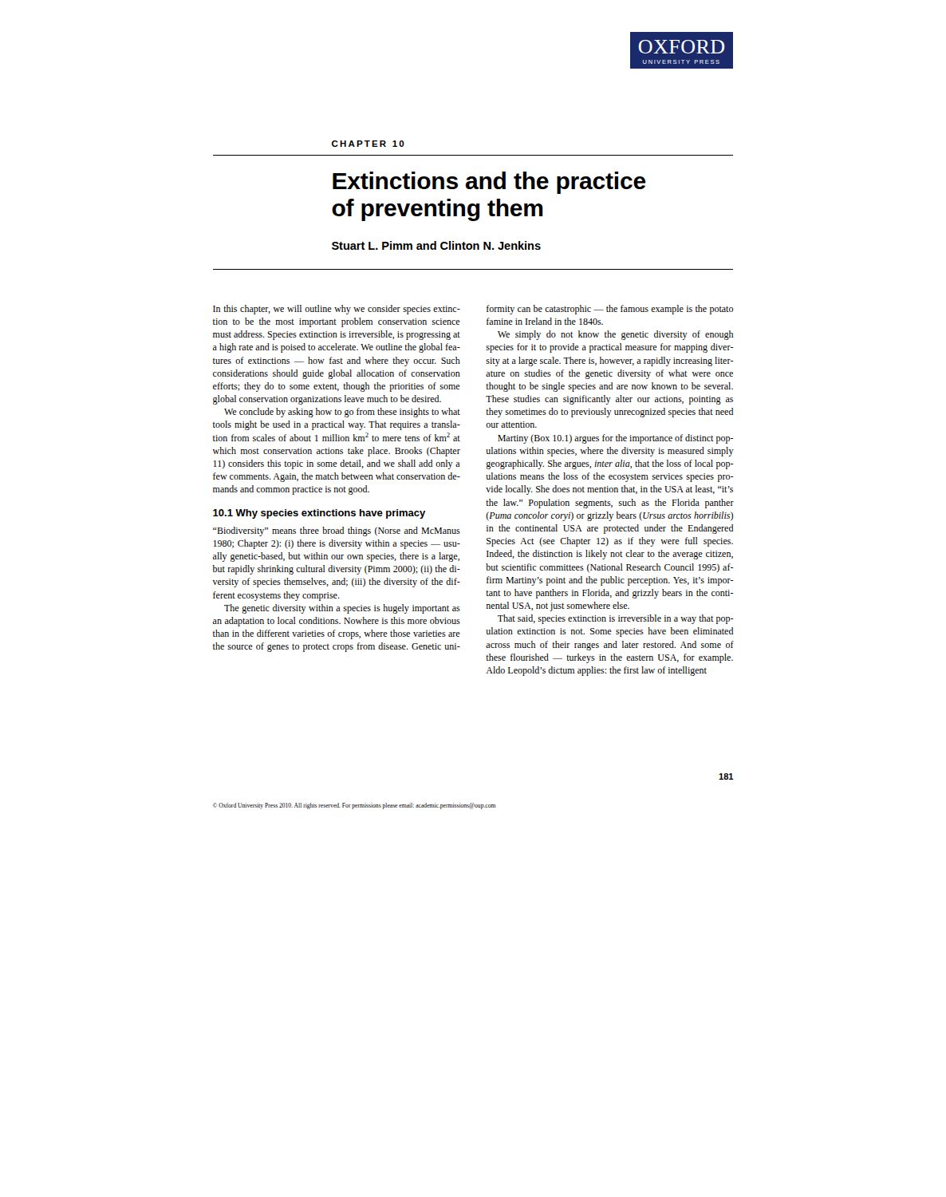OXFORD
UNIVERSITY PRESS
CHAPTER 10
Extinctions and the practice
of preventing them
Stuart L. Pimm and Clinton N. Jenkins
In this chapter, we will outline why we consider species extinction to be the most important problem conservation science must address. Species extinction is irreversible, is progressing at a high rate and is poised to accelerate. We outline the global features of extinctions — how fast and where they occur. Such considerations should guide global allocation of conservation efforts; they do to some extent, though the priorities of some global conservation organizations leave much to be desired.
We conclude by asking how to go from these insights to what tools might be used in a practical way. That requires a translation from scales of about 1 million km2 to mere tens of km2 at which most conservation actions take place. Brooks (Chapter 11) considers this topic in some detail, and we shall add only a few comments. Again, the match between what conservation demands and common practice is not good.
10.1 Why species extinctions have primacy
“Biodiversity” means three broad things (Norse and McManus 1980; Chapter 2): (i) there is diversity within a species — usually genetic-based, but within our own species, there is a large, but rapidly shrinking cultural diversity (Pimm 2000); (ii) the diversity of species themselves, and; (iii) the diversity of the different ecosystems they comprise.
The genetic diversity within a species is hugely important as an adaptation to local conditions. Nowhere is this more obvious than in the different varieties of crops, where those varieties are the source of genes to protect crops from disease. Genetic uniformity can be catastrophic — the famous example is the potato famine in Ireland in the 1840s.
We simply do not know the genetic diversity of enough species for it to provide a practical measure for mapping diversity at a large scale. There is, however, a rapidly increasing literature on studies of the genetic diversity of what were once thought to be single species and are now known to be several. These studies can significantly alter our actions, pointing as they sometimes do to previously unrecognized species that need our attention.
Martiny (Box 10.1) argues for the importance of distinct populations within species, where the diversity is measured simply geographically. She argues, inter alia, that the loss of local populations means the loss of the ecosystem services species provide locally. She does not mention that, in the USA at least, “it’s the law.” Population segments, such as the Florida panther (Puma concolor coryi) or grizzly bears (Ursus arctos horribilis) in the continental USA are protected under the Endangered Species Act (see Chapter 12) as if they were full species. Indeed, the distinction is likely not clear to the average citizen, but scientific committees (National Research Council 1995) affirm Martiny’s point and the public perception. Yes, it’s important to have panthers in Florida, and grizzly bears in the continental USA, not just somewhere else.
That said, species extinction is irreversible in a way that population extinction is not. Some species have been eliminated across much of their ranges and later restored. And some of these flourished — turkeys in the eastern USA, for example. Aldo Leopold’s dictum applies: the first law of intelligent
181
© Oxford University Press 2010. All rights reserved. For permissions please email: academic.permissions@oup.com